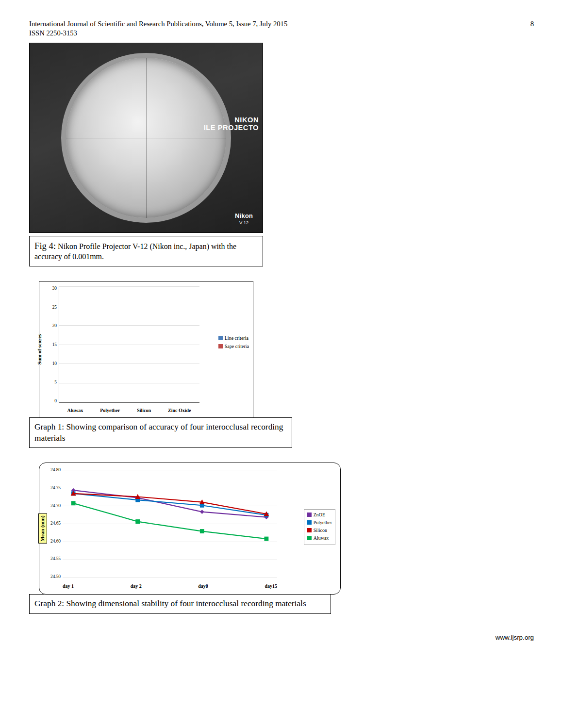International Journal of Scientific and Research Publications, Volume 5, Issue 7, July 2015 ISSN 2250-3153 8
NIKON
ILE PROJECTO
NikonV-12
Fig 4: Nikon Profile Projector V-12 (Nikon inc., Japan) with the accuracy of 0.001mm.
Sum of scores
30 25 20 15 10 5 0
Aluwax Polyether Silicon Zinc Oxide
Line criteria
Sape criteria
Graph 1: Showing comparison of accuracy of four interocclusal recording materials
Mean (mm)
24.80 24.75 24.70 24.65 24.60 24.55 24.50
day 1 day 2 day8 day15
ZnOE
Polyether
Silicon
Aluwax
Graph 2: Showing dimensional stability of four interocclusal recording materials
www.ijsrp.org